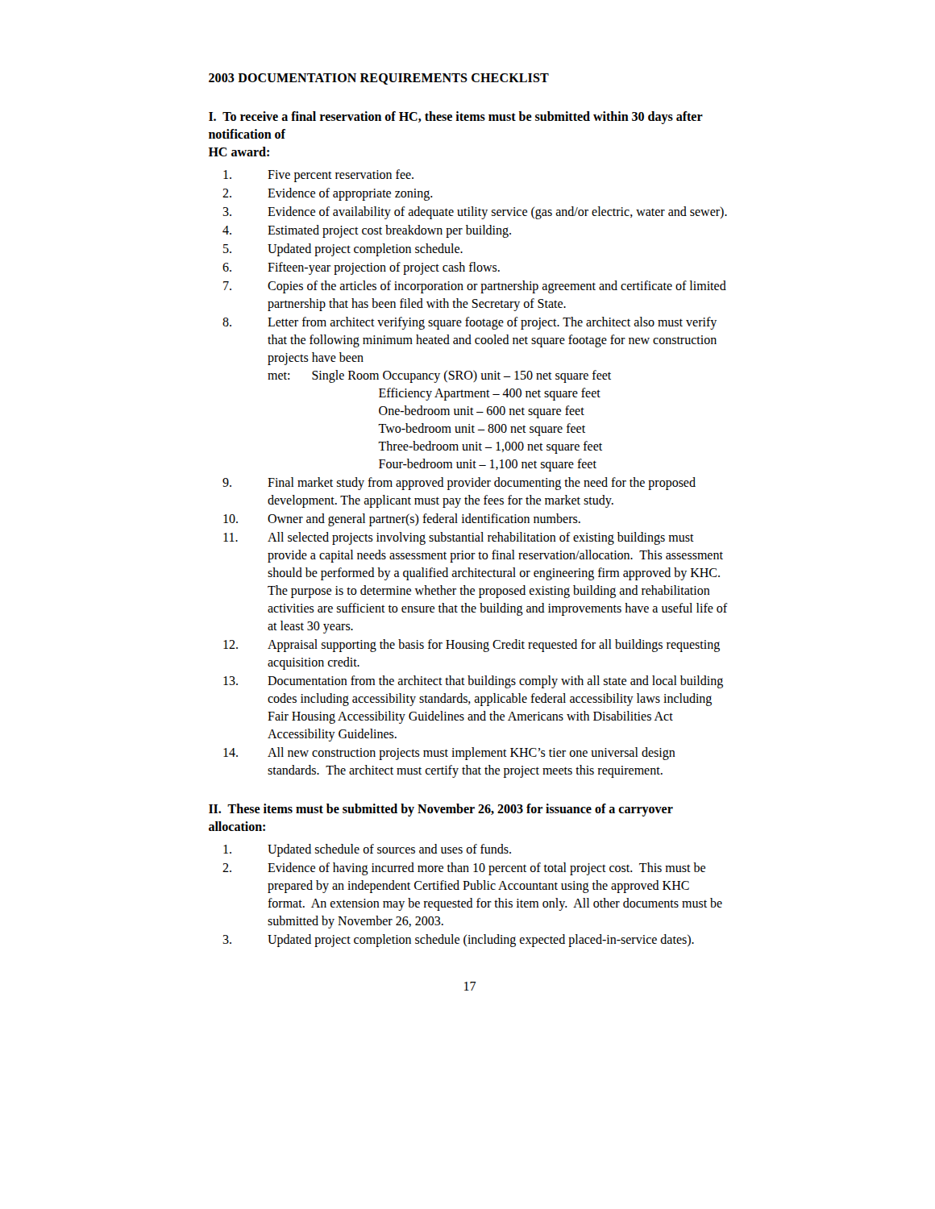2003 DOCUMENTATION REQUIREMENTS CHECKLIST
I. To receive a final reservation of HC, these items must be submitted within 30 days after notification of HC award:
1. Five percent reservation fee.
2. Evidence of appropriate zoning.
3. Evidence of availability of adequate utility service (gas and/or electric, water and sewer).
4. Estimated project cost breakdown per building.
5. Updated project completion schedule.
6. Fifteen-year projection of project cash flows.
7. Copies of the articles of incorporation or partnership agreement and certificate of limited partnership that has been filed with the Secretary of State.
8. Letter from architect verifying square footage of project. The architect also must verify that the following minimum heated and cooled net square footage for new construction projects have been met: Single Room Occupancy (SRO) unit – 150 net square feet Efficiency Apartment – 400 net square feet One-bedroom unit – 600 net square feet Two-bedroom unit – 800 net square feet Three-bedroom unit – 1,000 net square feet Four-bedroom unit – 1,100 net square feet
9. Final market study from approved provider documenting the need for the proposed development. The applicant must pay the fees for the market study.
10. Owner and general partner(s) federal identification numbers.
11. All selected projects involving substantial rehabilitation of existing buildings must provide a capital needs assessment prior to final reservation/allocation. This assessment should be performed by a qualified architectural or engineering firm approved by KHC. The purpose is to determine whether the proposed existing building and rehabilitation activities are sufficient to ensure that the building and improvements have a useful life of at least 30 years.
12. Appraisal supporting the basis for Housing Credit requested for all buildings requesting acquisition credit.
13. Documentation from the architect that buildings comply with all state and local building codes including accessibility standards, applicable federal accessibility laws including Fair Housing Accessibility Guidelines and the Americans with Disabilities Act Accessibility Guidelines.
14. All new construction projects must implement KHC’s tier one universal design standards. The architect must certify that the project meets this requirement.
II. These items must be submitted by November 26, 2003 for issuance of a carryover allocation:
1. Updated schedule of sources and uses of funds.
2. Evidence of having incurred more than 10 percent of total project cost. This must be prepared by an independent Certified Public Accountant using the approved KHC format. An extension may be requested for this item only. All other documents must be submitted by November 26, 2003.
3. Updated project completion schedule (including expected placed-in-service dates).
17